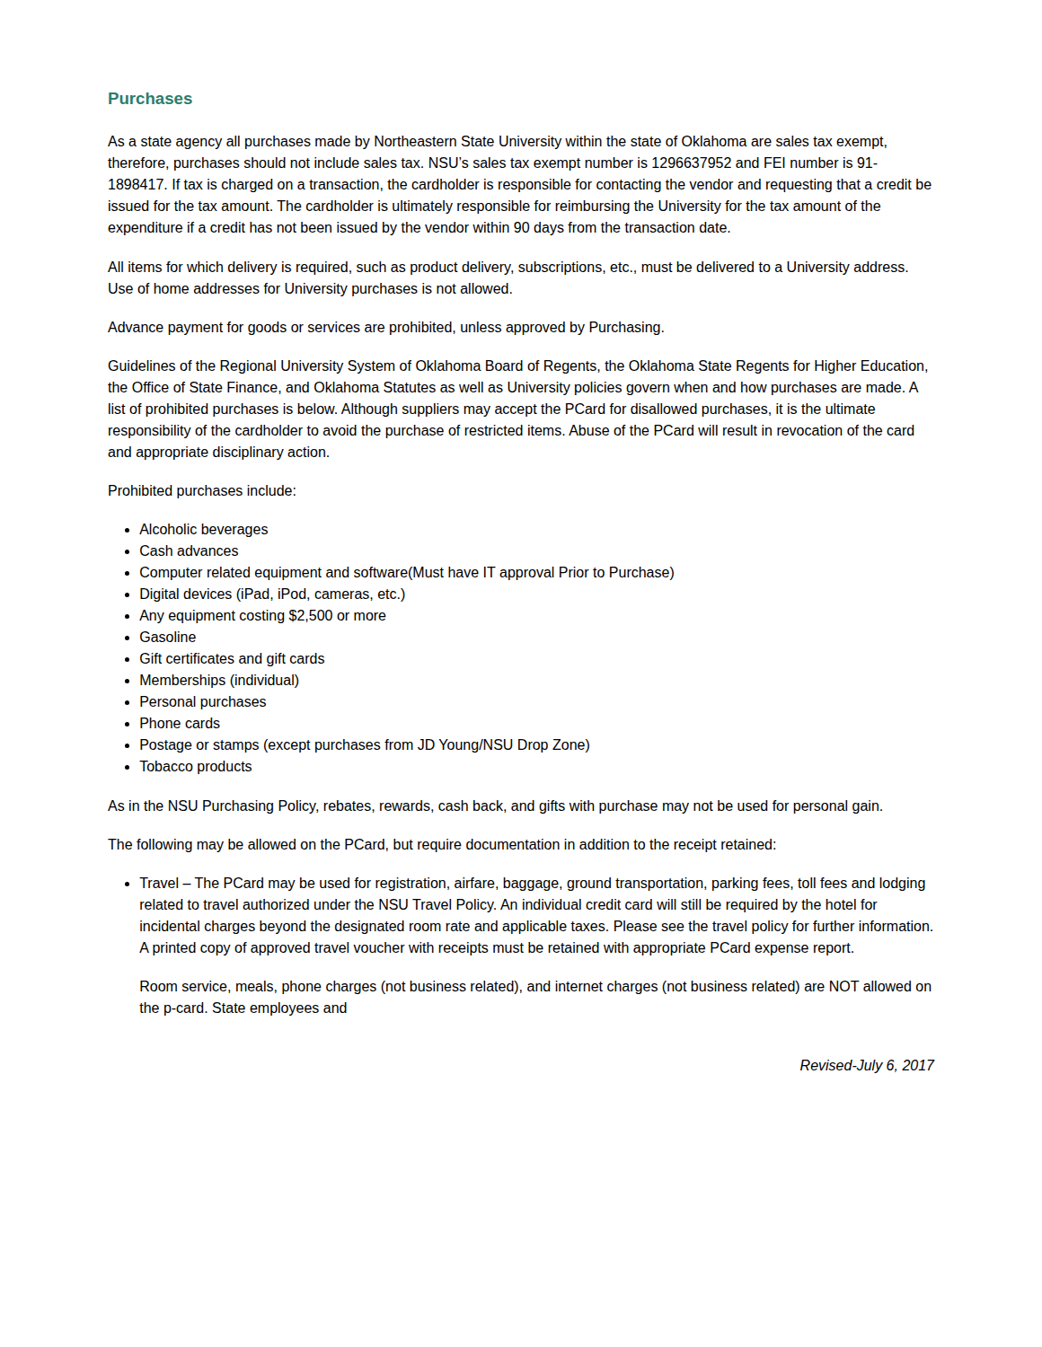Purchases
As a state agency all purchases made by Northeastern State University within the state of Oklahoma are sales tax exempt, therefore, purchases should not include sales tax. NSU’s sales tax exempt number is 1296637952 and FEI number is 91-1898417. If tax is charged on a transaction, the cardholder is responsible for contacting the vendor and requesting that a credit be issued for the tax amount. The cardholder is ultimately responsible for reimbursing the University for the tax amount of the expenditure if a credit has not been issued by the vendor within 90 days from the transaction date.
All items for which delivery is required, such as product delivery, subscriptions, etc., must be delivered to a University address. Use of home addresses for University purchases is not allowed.
Advance payment for goods or services are prohibited, unless approved by Purchasing.
Guidelines of the Regional University System of Oklahoma Board of Regents, the Oklahoma State Regents for Higher Education, the Office of State Finance, and Oklahoma Statutes as well as University policies govern when and how purchases are made. A list of prohibited purchases is below. Although suppliers may accept the PCard for disallowed purchases, it is the ultimate responsibility of the cardholder to avoid the purchase of restricted items. Abuse of the PCard will result in revocation of the card and appropriate disciplinary action.
Prohibited purchases include:
Alcoholic beverages
Cash advances
Computer related equipment and software(Must have IT approval Prior to Purchase)
Digital devices (iPad, iPod, cameras, etc.)
Any equipment costing $2,500 or more
Gasoline
Gift certificates and gift cards
Memberships (individual)
Personal purchases
Phone cards
Postage or stamps (except purchases from JD Young/NSU Drop Zone)
Tobacco products
As in the NSU Purchasing Policy, rebates, rewards, cash back, and gifts with purchase may not be used for personal gain.
The following may be allowed on the PCard, but require documentation in addition to the receipt retained:
Travel – The PCard may be used for registration, airfare, baggage, ground transportation, parking fees, toll fees and lodging related to travel authorized under the NSU Travel Policy. An individual credit card will still be required by the hotel for incidental charges beyond the designated room rate and applicable taxes. Please see the travel policy for further information. A printed copy of approved travel voucher with receipts must be retained with appropriate PCard expense report.
Room service, meals, phone charges (not business related), and internet charges (not business related) are NOT allowed on the p-card. State employees and
Revised-July 6, 2017